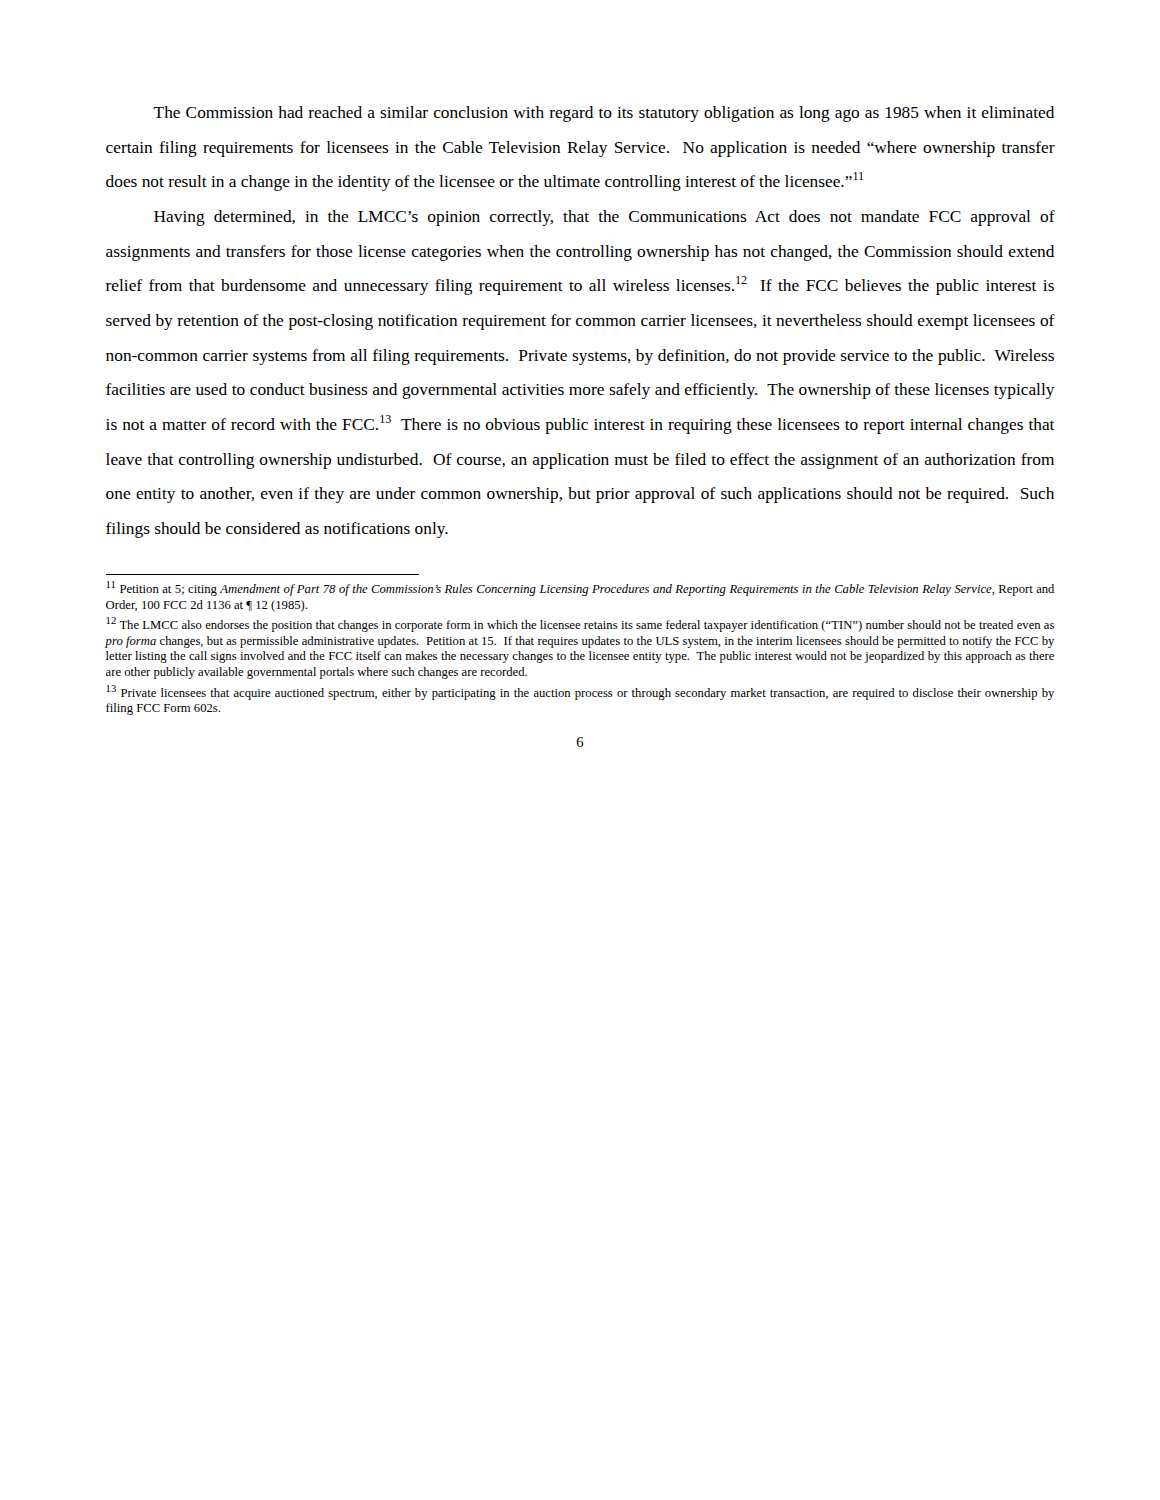The Commission had reached a similar conclusion with regard to its statutory obligation as long ago as 1985 when it eliminated certain filing requirements for licensees in the Cable Television Relay Service. No application is needed “where ownership transfer does not result in a change in the identity of the licensee or the ultimate controlling interest of the licensee.”11
Having determined, in the LMCC’s opinion correctly, that the Communications Act does not mandate FCC approval of assignments and transfers for those license categories when the controlling ownership has not changed, the Commission should extend relief from that burdensome and unnecessary filing requirement to all wireless licenses.12 If the FCC believes the public interest is served by retention of the post-closing notification requirement for common carrier licensees, it nevertheless should exempt licensees of non-common carrier systems from all filing requirements. Private systems, by definition, do not provide service to the public. Wireless facilities are used to conduct business and governmental activities more safely and efficiently. The ownership of these licenses typically is not a matter of record with the FCC.13 There is no obvious public interest in requiring these licensees to report internal changes that leave that controlling ownership undisturbed. Of course, an application must be filed to effect the assignment of an authorization from one entity to another, even if they are under common ownership, but prior approval of such applications should not be required. Such filings should be considered as notifications only.
11 Petition at 5; citing Amendment of Part 78 of the Commission’s Rules Concerning Licensing Procedures and Reporting Requirements in the Cable Television Relay Service, Report and Order, 100 FCC 2d 1136 at ¶ 12 (1985).
12 The LMCC also endorses the position that changes in corporate form in which the licensee retains its same federal taxpayer identification (“TIN”) number should not be treated even as pro forma changes, but as permissible administrative updates. Petition at 15. If that requires updates to the ULS system, in the interim licensees should be permitted to notify the FCC by letter listing the call signs involved and the FCC itself can makes the necessary changes to the licensee entity type. The public interest would not be jeopardized by this approach as there are other publicly available governmental portals where such changes are recorded.
13 Private licensees that acquire auctioned spectrum, either by participating in the auction process or through secondary market transaction, are required to disclose their ownership by filing FCC Form 602s.
6